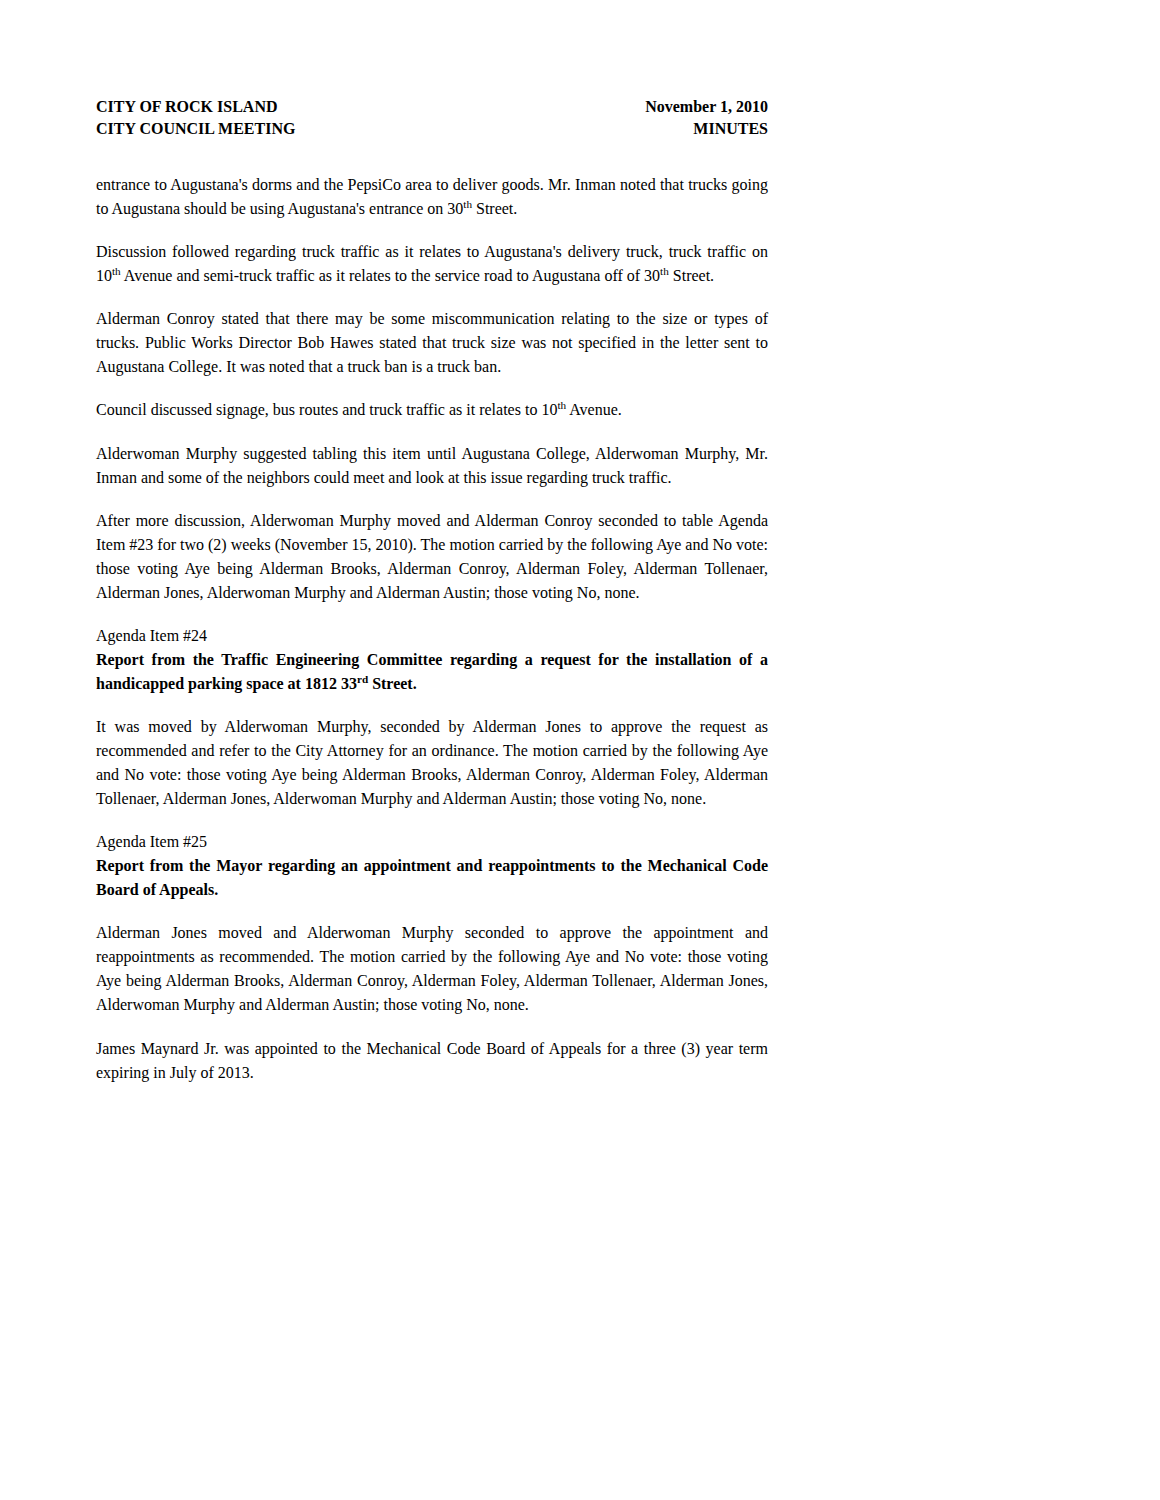CITY OF ROCK ISLAND
CITY COUNCIL MEETING
November 1, 2010
MINUTES
entrance to Augustana's dorms and the PepsiCo area to deliver goods. Mr. Inman noted that trucks going to Augustana should be using Augustana's entrance on 30th Street.
Discussion followed regarding truck traffic as it relates to Augustana's delivery truck, truck traffic on 10th Avenue and semi-truck traffic as it relates to the service road to Augustana off of 30th Street.
Alderman Conroy stated that there may be some miscommunication relating to the size or types of trucks. Public Works Director Bob Hawes stated that truck size was not specified in the letter sent to Augustana College. It was noted that a truck ban is a truck ban.
Council discussed signage, bus routes and truck traffic as it relates to 10th Avenue.
Alderwoman Murphy suggested tabling this item until Augustana College, Alderwoman Murphy, Mr. Inman and some of the neighbors could meet and look at this issue regarding truck traffic.
After more discussion, Alderwoman Murphy moved and Alderman Conroy seconded to table Agenda Item #23 for two (2) weeks (November 15, 2010). The motion carried by the following Aye and No vote: those voting Aye being Alderman Brooks, Alderman Conroy, Alderman Foley, Alderman Tollenaer, Alderman Jones, Alderwoman Murphy and Alderman Austin; those voting No, none.
Agenda Item #24
Report from the Traffic Engineering Committee regarding a request for the installation of a handicapped parking space at 1812 33rd Street.
It was moved by Alderwoman Murphy, seconded by Alderman Jones to approve the request as recommended and refer to the City Attorney for an ordinance. The motion carried by the following Aye and No vote: those voting Aye being Alderman Brooks, Alderman Conroy, Alderman Foley, Alderman Tollenaer, Alderman Jones, Alderwoman Murphy and Alderman Austin; those voting No, none.
Agenda Item #25
Report from the Mayor regarding an appointment and reappointments to the Mechanical Code Board of Appeals.
Alderman Jones moved and Alderwoman Murphy seconded to approve the appointment and reappointments as recommended. The motion carried by the following Aye and No vote: those voting Aye being Alderman Brooks, Alderman Conroy, Alderman Foley, Alderman Tollenaer, Alderman Jones, Alderwoman Murphy and Alderman Austin; those voting No, none.
James Maynard Jr. was appointed to the Mechanical Code Board of Appeals for a three (3) year term expiring in July of 2013.